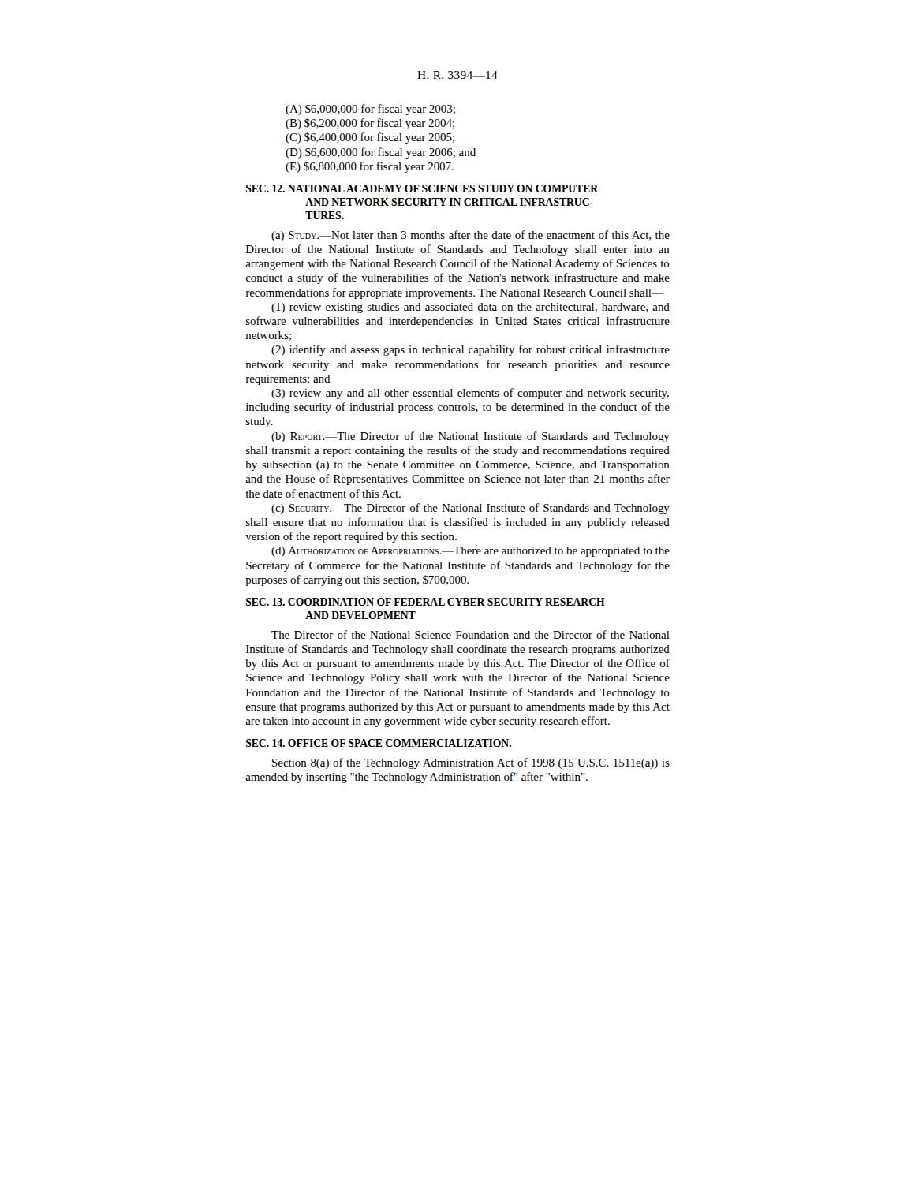H. R. 3394—14
(A) $6,000,000 for fiscal year 2003;
(B) $6,200,000 for fiscal year 2004;
(C) $6,400,000 for fiscal year 2005;
(D) $6,600,000 for fiscal year 2006; and
(E) $6,800,000 for fiscal year 2007.
SEC. 12. NATIONAL ACADEMY OF SCIENCES STUDY ON COMPUTERAND NETWORK SECURITY IN CRITICAL INFRASTRUC-TURES.
(a) Study.—Not later than 3 months after the date of the enactment of this Act, the Director of the National Institute of Standards and Technology shall enter into an arrangement with the National Research Council of the National Academy of Sciences to conduct a study of the vulnerabilities of the Nation's network infrastructure and make recommendations for appropriate improvements. The National Research Council shall—
(1) review existing studies and associated data on the architectural, hardware, and software vulnerabilities and interdependencies in United States critical infrastructure networks;
(2) identify and assess gaps in technical capability for robust critical infrastructure network security and make recommendations for research priorities and resource requirements; and
(3) review any and all other essential elements of computer and network security, including security of industrial process controls, to be determined in the conduct of the study.
(b) Report.—The Director of the National Institute of Standards and Technology shall transmit a report containing the results of the study and recommendations required by subsection (a) to the Senate Committee on Commerce, Science, and Transportation and the House of Representatives Committee on Science not later than 21 months after the date of enactment of this Act.
(c) Security.—The Director of the National Institute of Standards and Technology shall ensure that no information that is classified is included in any publicly released version of the report required by this section.
(d) Authorization of Appropriations.—There are authorized to be appropriated to the Secretary of Commerce for the National Institute of Standards and Technology for the purposes of carrying out this section, $700,000.
SEC. 13. COORDINATION OF FEDERAL CYBER SECURITY RESEARCHAND DEVELOPMENT
The Director of the National Science Foundation and the Director of the National Institute of Standards and Technology shall coordinate the research programs authorized by this Act or pursuant to amendments made by this Act. The Director of the Office of Science and Technology Policy shall work with the Director of the National Science Foundation and the Director of the National Institute of Standards and Technology to ensure that programs authorized by this Act or pursuant to amendments made by this Act are taken into account in any government-wide cyber security research effort.
SEC. 14. OFFICE OF SPACE COMMERCIALIZATION.
Section 8(a) of the Technology Administration Act of 1998 (15 U.S.C. 1511e(a)) is amended by inserting "the Technology Administration of" after "within".